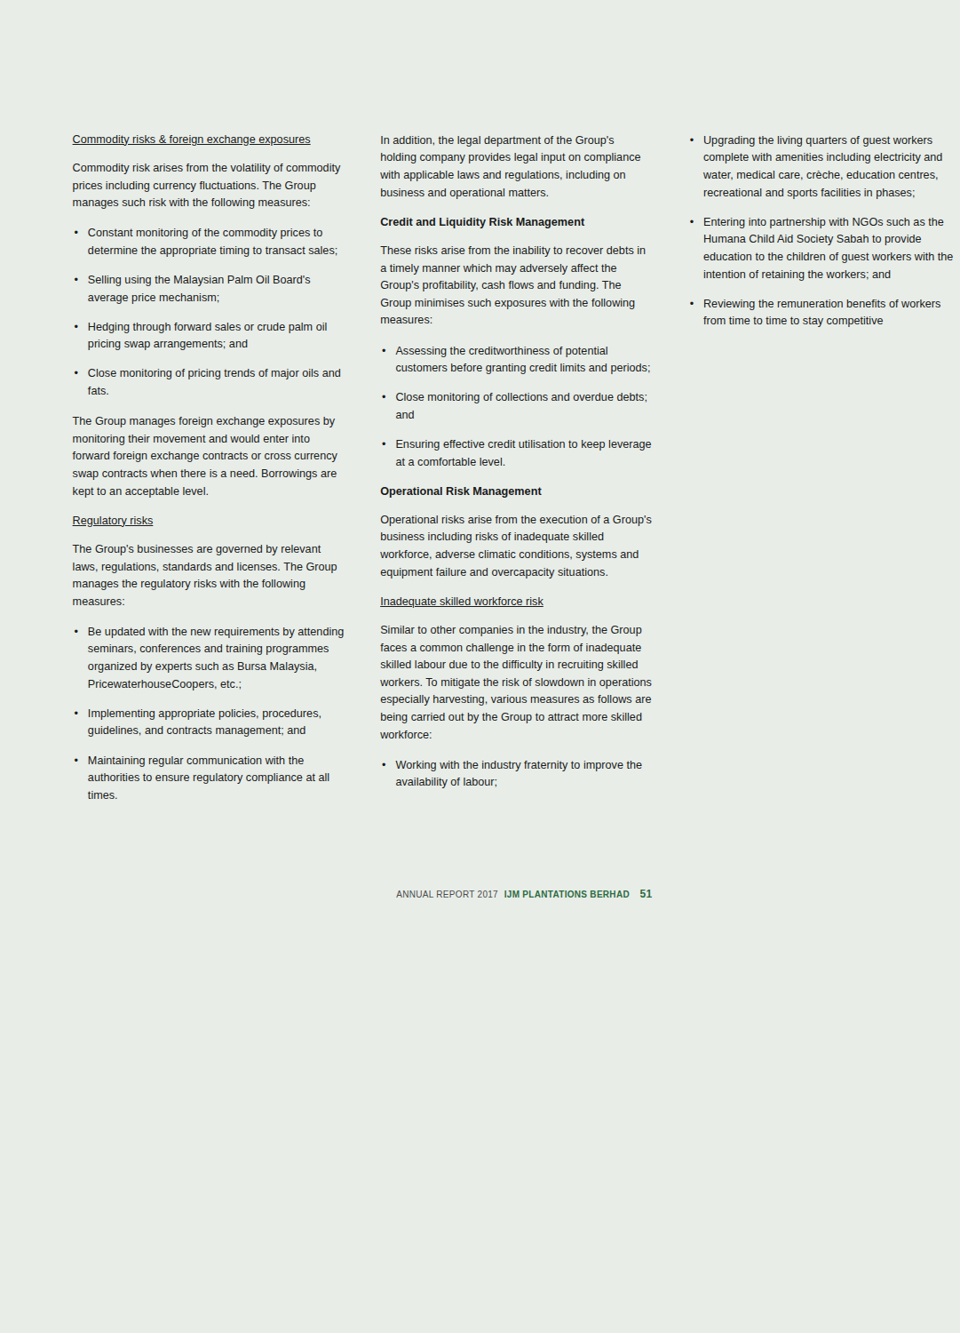Commodity risks & foreign exchange exposures
Commodity risk arises from the volatility of commodity prices including currency fluctuations. The Group manages such risk with the following measures:
Constant monitoring of the commodity prices to determine the appropriate timing to transact sales;
Selling using the Malaysian Palm Oil Board's average price mechanism;
Hedging through forward sales or crude palm oil pricing swap arrangements; and
Close monitoring of pricing trends of major oils and fats.
The Group manages foreign exchange exposures by monitoring their movement and would enter into forward foreign exchange contracts or cross currency swap contracts when there is a need. Borrowings are kept to an acceptable level.
Regulatory risks
The Group's businesses are governed by relevant laws, regulations, standards and licenses. The Group manages the regulatory risks with the following measures:
Be updated with the new requirements by attending seminars, conferences and training programmes organized by experts such as Bursa Malaysia, PricewaterhouseCoopers, etc.;
Implementing appropriate policies, procedures, guidelines, and contracts management; and
Maintaining regular communication with the authorities to ensure regulatory compliance at all times.
In addition, the legal department of the Group's holding company provides legal input on compliance with applicable laws and regulations, including on business and operational matters.
Credit and Liquidity Risk Management
These risks arise from the inability to recover debts in a timely manner which may adversely affect the Group's profitability, cash flows and funding. The Group minimises such exposures with the following measures:
Assessing the creditworthiness of potential customers before granting credit limits and periods;
Close monitoring of collections and overdue debts; and
Ensuring effective credit utilisation to keep leverage at a comfortable level.
Operational Risk Management
Operational risks arise from the execution of a Group's business including risks of inadequate skilled workforce, adverse climatic conditions, systems and equipment failure and overcapacity situations.
Inadequate skilled workforce risk
Similar to other companies in the industry, the Group faces a common challenge in the form of inadequate skilled labour due to the difficulty in recruiting skilled workers. To mitigate the risk of slowdown in operations especially harvesting, various measures as follows are being carried out by the Group to attract more skilled workforce:
Working with the industry fraternity to improve the availability of labour;
Upgrading the living quarters of guest workers complete with amenities including electricity and water, medical care, crèche, education centres, recreational and sports facilities in phases;
Entering into partnership with NGOs such as the Humana Child Aid Society Sabah to provide education to the children of guest workers with the intention of retaining the workers; and
Reviewing the remuneration benefits of workers from time to time to stay competitive
ANNUAL REPORT 2017 IJM PLANTATIONS BERHAD 51